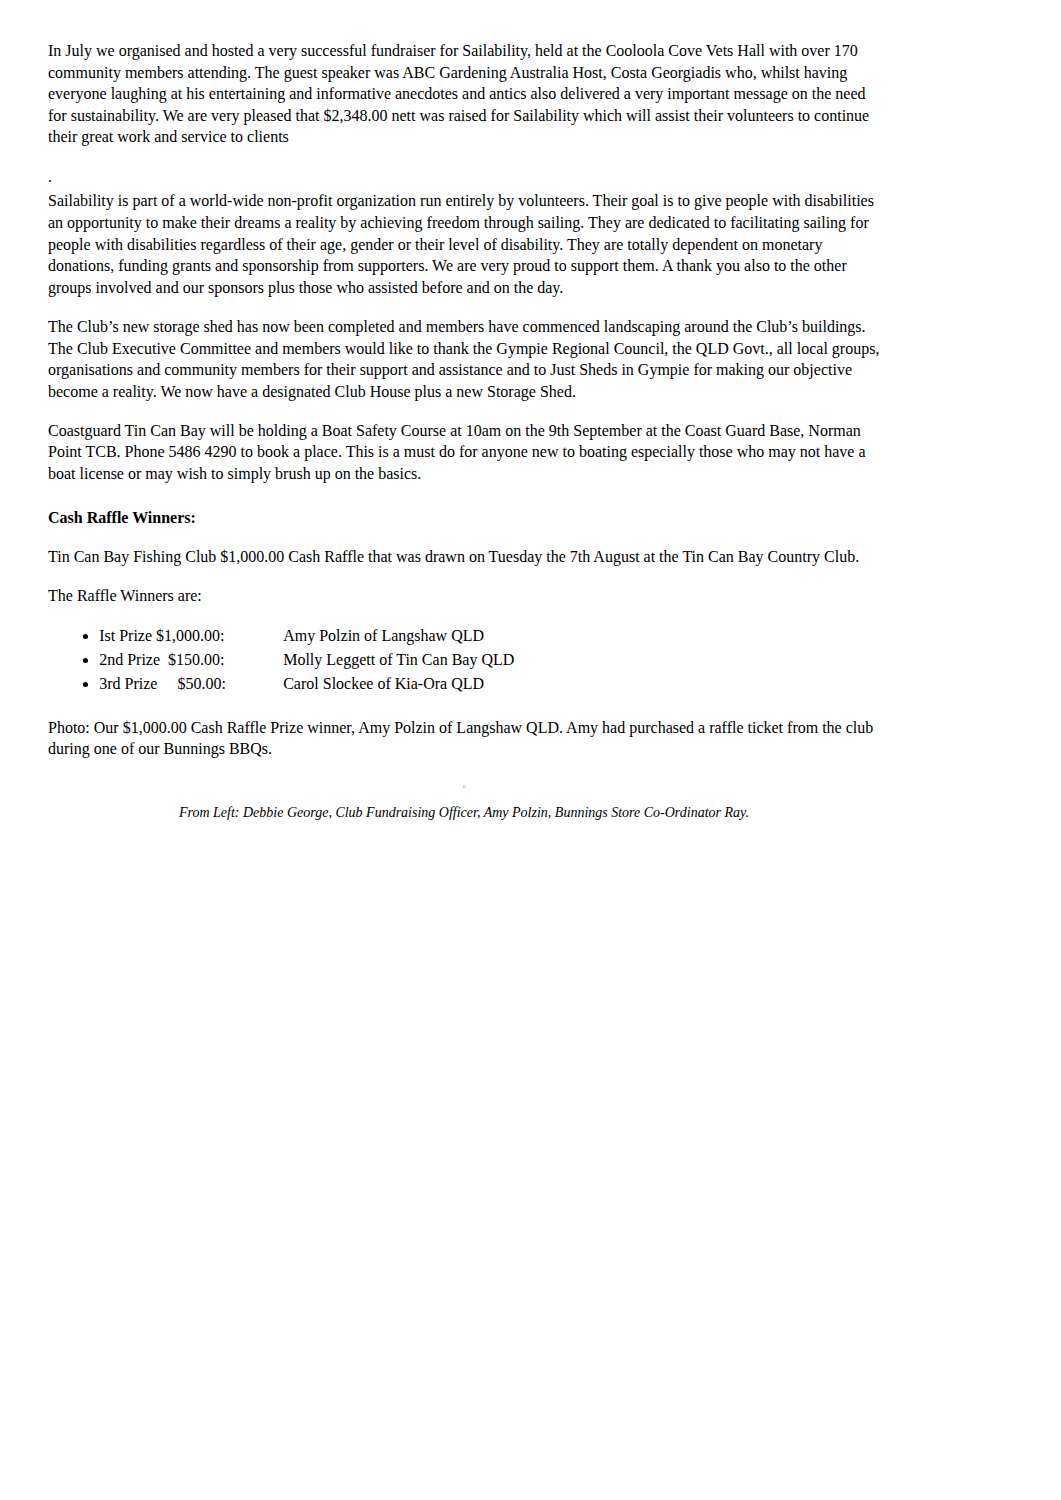In July we organised and hosted a very successful fundraiser for Sailability, held at the Cooloola Cove Vets Hall with over 170 community members attending. The guest speaker was ABC Gardening Australia Host, Costa Georgiadis who, whilst having everyone laughing at his entertaining and informative anecdotes and antics also delivered a very important message on the need for sustainability. We are very pleased that $2,348.00 nett was raised for Sailability which will assist their volunteers to continue their great work and service to clients
.
Sailability is part of a world-wide non-profit organization run entirely by volunteers. Their goal is to give people with disabilities an opportunity to make their dreams a reality by achieving freedom through sailing. They are dedicated to facilitating sailing for people with disabilities regardless of their age, gender or their level of disability. They are totally dependent on monetary donations, funding grants and sponsorship from supporters. We are very proud to support them. A thank you also to the other groups involved and our sponsors plus those who assisted before and on the day.
The Club’s new storage shed has now been completed and members have commenced landscaping around the Club’s buildings. The Club Executive Committee and members would like to thank the Gympie Regional Council, the QLD Govt., all local groups, organisations and community members for their support and assistance and to Just Sheds in Gympie for making our objective become a reality. We now have a designated Club House plus a new Storage Shed.
Coastguard Tin Can Bay will be holding a Boat Safety Course at 10am on the 9th September at the Coast Guard Base, Norman Point TCB. Phone 5486 4290 to book a place. This is a must do for anyone new to boating especially those who may not have a boat license or may wish to simply brush up on the basics.
Cash Raffle Winners:
Tin Can Bay Fishing Club $1,000.00 Cash Raffle that was drawn on Tuesday the 7th August at the Tin Can Bay Country Club.
The Raffle Winners are:
Ist Prize $1,000.00: Amy Polzin of Langshaw QLD
2nd Prize $150.00: Molly Leggett of Tin Can Bay QLD
3rd Prize $50.00: Carol Slockee of Kia-Ora QLD
Photo: Our $1,000.00 Cash Raffle Prize winner, Amy Polzin of Langshaw QLD. Amy had purchased a raffle ticket from the club during one of our Bunnings BBQs.
From Left: Debbie George, Club Fundraising Officer, Amy Polzin, Bunnings Store Co-Ordinator Ray.